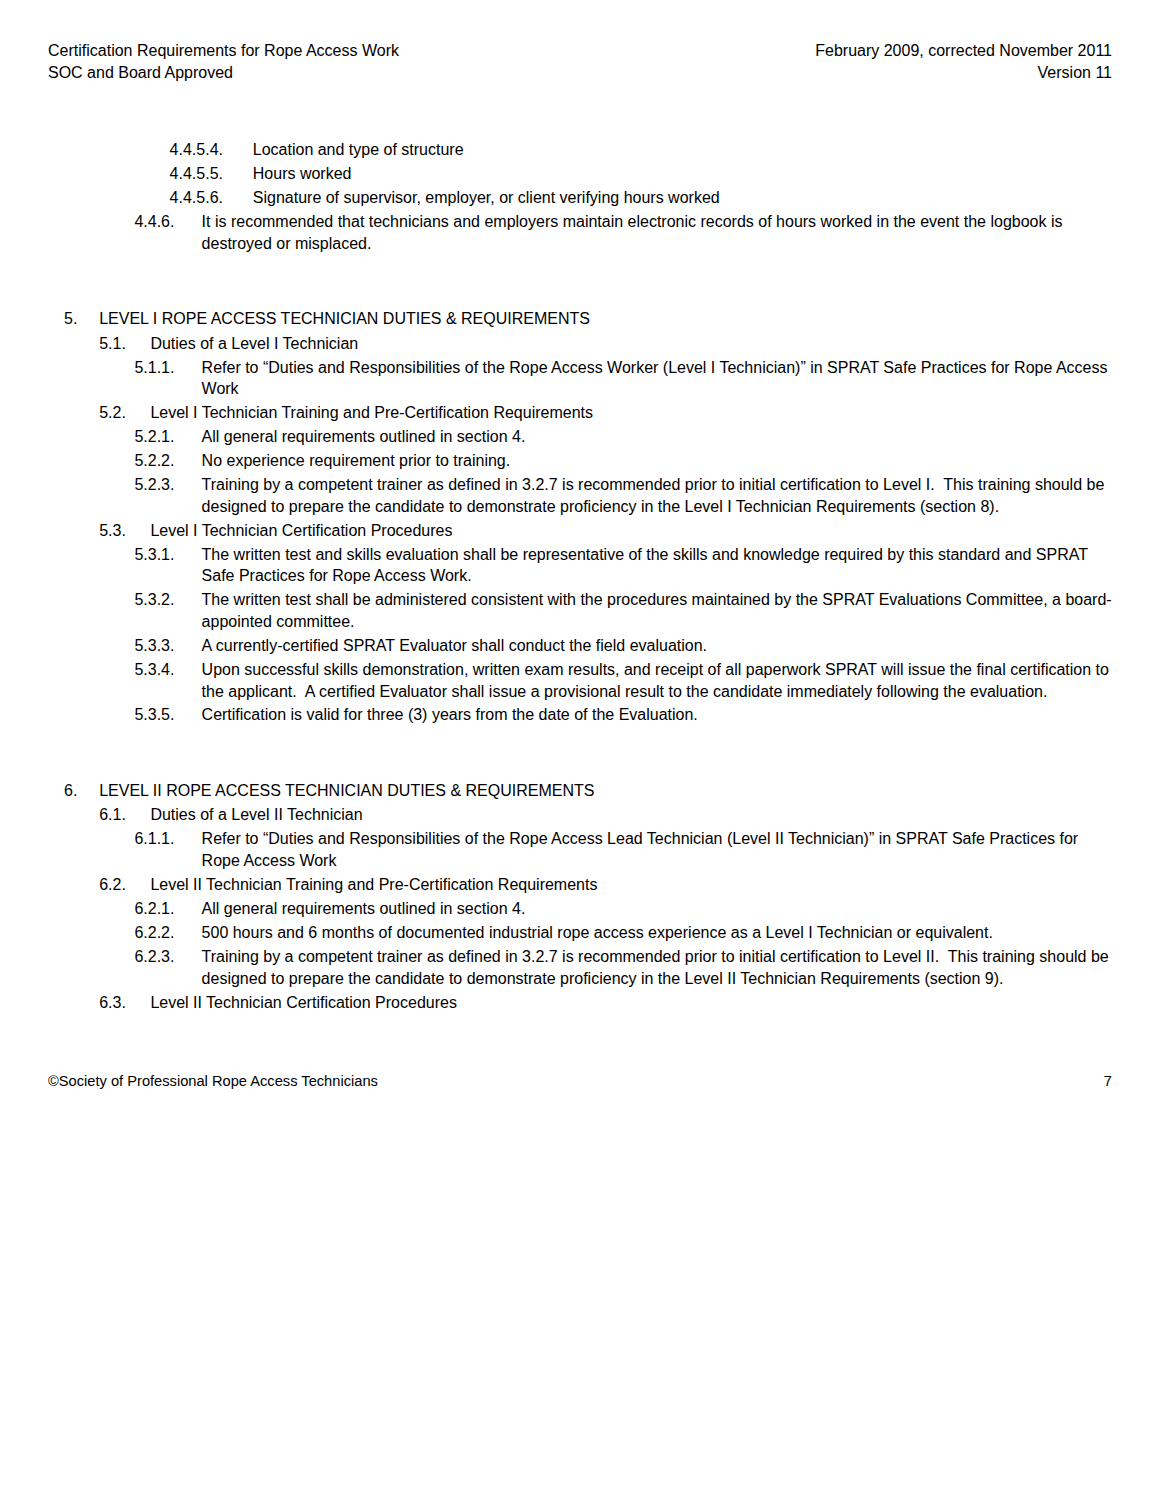Certification Requirements for Rope Access Work
SOC and Board Approved
February 2009, corrected November 2011
Version 11
4.4.5.4. Location and type of structure
4.4.5.5. Hours worked
4.4.5.6. Signature of supervisor, employer, or client verifying hours worked
4.4.6. It is recommended that technicians and employers maintain electronic records of hours worked in the event the logbook is destroyed or misplaced.
5. LEVEL I ROPE ACCESS TECHNICIAN DUTIES & REQUIREMENTS
5.1. Duties of a Level I Technician
5.1.1. Refer to “Duties and Responsibilities of the Rope Access Worker (Level I Technician)” in SPRAT Safe Practices for Rope Access Work
5.2. Level I Technician Training and Pre-Certification Requirements
5.2.1. All general requirements outlined in section 4.
5.2.2. No experience requirement prior to training.
5.2.3. Training by a competent trainer as defined in 3.2.7 is recommended prior to initial certification to Level I. This training should be designed to prepare the candidate to demonstrate proficiency in the Level I Technician Requirements (section 8).
5.3. Level I Technician Certification Procedures
5.3.1. The written test and skills evaluation shall be representative of the skills and knowledge required by this standard and SPRAT Safe Practices for Rope Access Work.
5.3.2. The written test shall be administered consistent with the procedures maintained by the SPRAT Evaluations Committee, a board-appointed committee.
5.3.3. A currently-certified SPRAT Evaluator shall conduct the field evaluation.
5.3.4. Upon successful skills demonstration, written exam results, and receipt of all paperwork SPRAT will issue the final certification to the applicant. A certified Evaluator shall issue a provisional result to the candidate immediately following the evaluation.
5.3.5. Certification is valid for three (3) years from the date of the Evaluation.
6. LEVEL II ROPE ACCESS TECHNICIAN DUTIES & REQUIREMENTS
6.1. Duties of a Level II Technician
6.1.1. Refer to “Duties and Responsibilities of the Rope Access Lead Technician (Level II Technician)” in SPRAT Safe Practices for Rope Access Work
6.2. Level II Technician Training and Pre-Certification Requirements
6.2.1. All general requirements outlined in section 4.
6.2.2. 500 hours and 6 months of documented industrial rope access experience as a Level I Technician or equivalent.
6.2.3. Training by a competent trainer as defined in 3.2.7 is recommended prior to initial certification to Level II. This training should be designed to prepare the candidate to demonstrate proficiency in the Level II Technician Requirements (section 9).
6.3. Level II Technician Certification Procedures
©Society of Professional Rope Access Technicians
7